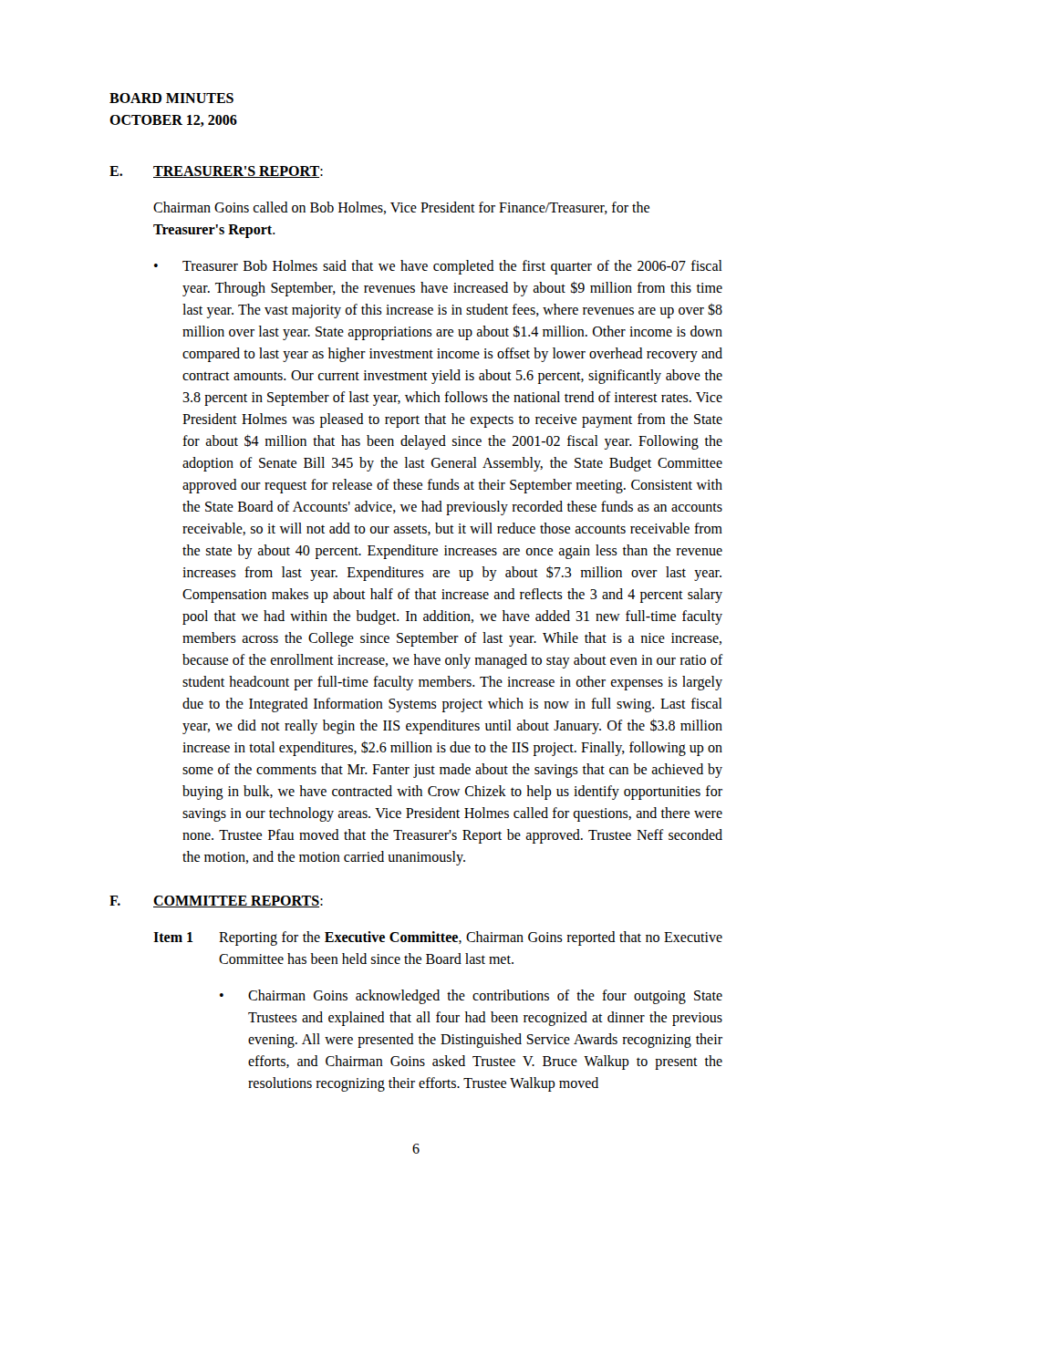BOARD MINUTES
OCTOBER 12, 2006
E. TREASURER'S REPORT:
Chairman Goins called on Bob Holmes, Vice President for Finance/Treasurer, for the Treasurer's Report.
• Treasurer Bob Holmes said that we have completed the first quarter of the 2006-07 fiscal year. Through September, the revenues have increased by about $9 million from this time last year. The vast majority of this increase is in student fees, where revenues are up over $8 million over last year. State appropriations are up about $1.4 million. Other income is down compared to last year as higher investment income is offset by lower overhead recovery and contract amounts. Our current investment yield is about 5.6 percent, significantly above the 3.8 percent in September of last year, which follows the national trend of interest rates. Vice President Holmes was pleased to report that he expects to receive payment from the State for about $4 million that has been delayed since the 2001-02 fiscal year. Following the adoption of Senate Bill 345 by the last General Assembly, the State Budget Committee approved our request for release of these funds at their September meeting. Consistent with the State Board of Accounts' advice, we had previously recorded these funds as an accounts receivable, so it will not add to our assets, but it will reduce those accounts receivable from the state by about 40 percent. Expenditure increases are once again less than the revenue increases from last year. Expenditures are up by about $7.3 million over last year. Compensation makes up about half of that increase and reflects the 3 and 4 percent salary pool that we had within the budget. In addition, we have added 31 new full-time faculty members across the College since September of last year. While that is a nice increase, because of the enrollment increase, we have only managed to stay about even in our ratio of student headcount per full-time faculty members. The increase in other expenses is largely due to the Integrated Information Systems project which is now in full swing. Last fiscal year, we did not really begin the IIS expenditures until about January. Of the $3.8 million increase in total expenditures, $2.6 million is due to the IIS project. Finally, following up on some of the comments that Mr. Fanter just made about the savings that can be achieved by buying in bulk, we have contracted with Crow Chizek to help us identify opportunities for savings in our technology areas. Vice President Holmes called for questions, and there were none. Trustee Pfau moved that the Treasurer's Report be approved. Trustee Neff seconded the motion, and the motion carried unanimously.
F. COMMITTEE REPORTS:
Item 1 Reporting for the Executive Committee, Chairman Goins reported that no Executive Committee has been held since the Board last met.
• Chairman Goins acknowledged the contributions of the four outgoing State Trustees and explained that all four had been recognized at dinner the previous evening. All were presented the Distinguished Service Awards recognizing their efforts, and Chairman Goins asked Trustee V. Bruce Walkup to present the resolutions recognizing their efforts. Trustee Walkup moved
6